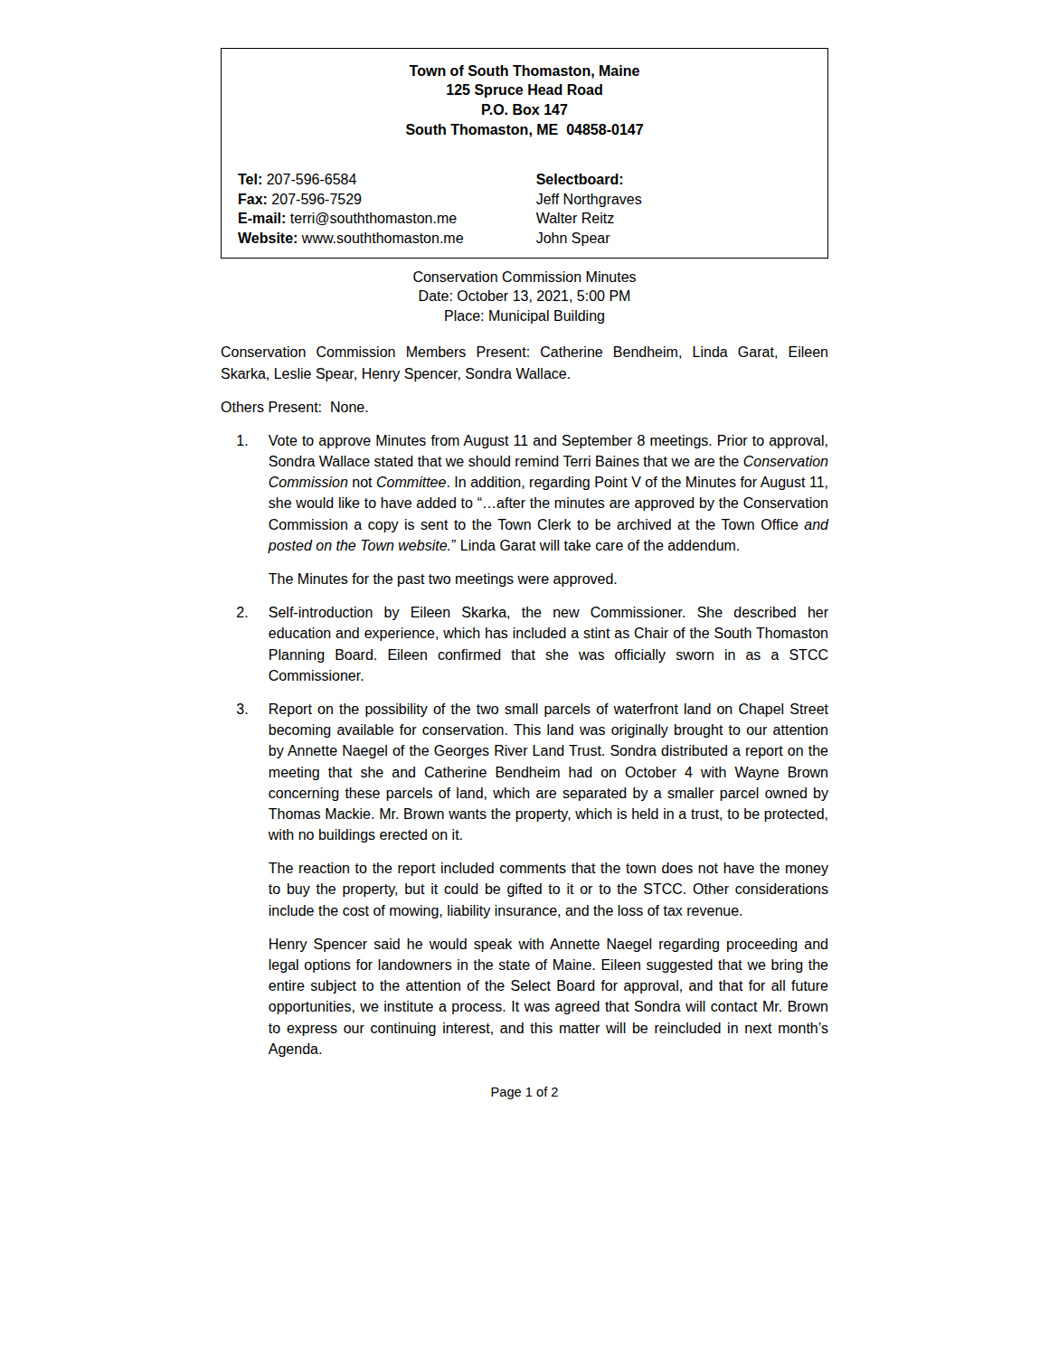Town of South Thomaston, Maine
125 Spruce Head Road
P.O. Box 147
South Thomaston, ME 04858-0147
| Tel: 207-596-6584 | Selectboard: |
| Fax: 207-596-7529 | Jeff Northgraves |
| E-mail: terri@souththomaston.me | Walter Reitz |
| Website: www.souththomaston.me | John Spear |
Conservation Commission Minutes
Date: October 13, 2021, 5:00 PM
Place: Municipal Building
Conservation Commission Members Present: Catherine Bendheim, Linda Garat, Eileen Skarka, Leslie Spear, Henry Spencer, Sondra Wallace.
Others Present: None.
Vote to approve Minutes from August 11 and September 8 meetings. Prior to approval, Sondra Wallace stated that we should remind Terri Baines that we are the Conservation Commission not Committee. In addition, regarding Point V of the Minutes for August 11, she would like to have added to “…after the minutes are approved by the Conservation Commission a copy is sent to the Town Clerk to be archived at the Town Office and posted on the Town website.” Linda Garat will take care of the addendum.
The Minutes for the past two meetings were approved.
Self-introduction by Eileen Skarka, the new Commissioner. She described her education and experience, which has included a stint as Chair of the South Thomaston Planning Board. Eileen confirmed that she was officially sworn in as a STCC Commissioner.
Report on the possibility of the two small parcels of waterfront land on Chapel Street becoming available for conservation. This land was originally brought to our attention by Annette Naegel of the Georges River Land Trust. Sondra distributed a report on the meeting that she and Catherine Bendheim had on October 4 with Wayne Brown concerning these parcels of land, which are separated by a smaller parcel owned by Thomas Mackie. Mr. Brown wants the property, which is held in a trust, to be protected, with no buildings erected on it.
The reaction to the report included comments that the town does not have the money to buy the property, but it could be gifted to it or to the STCC. Other considerations include the cost of mowing, liability insurance, and the loss of tax revenue.
Henry Spencer said he would speak with Annette Naegel regarding proceeding and legal options for landowners in the state of Maine. Eileen suggested that we bring the entire subject to the attention of the Select Board for approval, and that for all future opportunities, we institute a process. It was agreed that Sondra will contact Mr. Brown to express our continuing interest, and this matter will be reincluded in next month’s Agenda.
Page 1 of 2